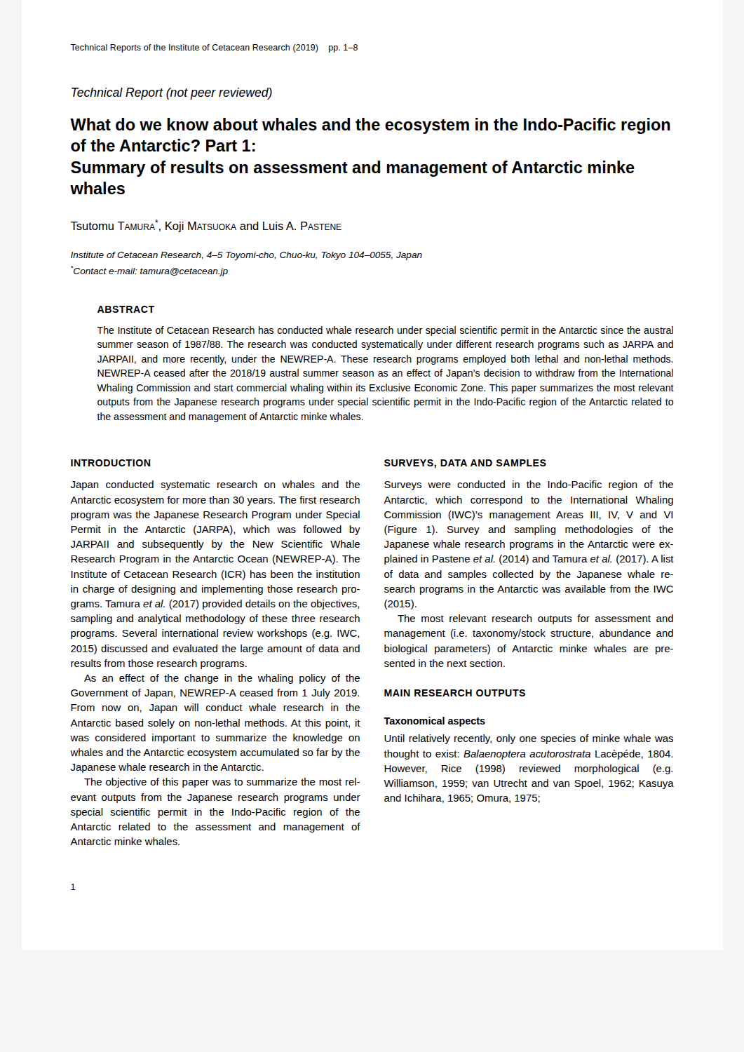Technical Reports of the Institute of Cetacean Research (2019) pp. 1–8
Technical Report (not peer reviewed)
What do we know about whales and the ecosystem in the Indo-Pacific region of the Antarctic? Part 1:
Summary of results on assessment and management of Antarctic minke whales
Tsutomu Tamura*, Koji Matsuoka and Luis A. Pastene
Institute of Cetacean Research, 4–5 Toyomi-cho, Chuo-ku, Tokyo 104–0055, Japan
*Contact e-mail: tamura@cetacean.jp
ABSTRACT
The Institute of Cetacean Research has conducted whale research under special scientific permit in the Antarctic since the austral summer season of 1987/88. The research was conducted systematically under different research programs such as JARPA and JARPAII, and more recently, under the NEWREP-A. These research programs employed both lethal and non-lethal methods. NEWREP-A ceased after the 2018/19 austral summer season as an effect of Japan’s decision to withdraw from the International Whaling Commission and start commercial whaling within its Exclusive Economic Zone. This paper summarizes the most relevant outputs from the Japanese research programs under special scientific permit in the Indo-Pacific region of the Antarctic related to the assessment and management of Antarctic minke whales.
INTRODUCTION
Japan conducted systematic research on whales and the Antarctic ecosystem for more than 30 years. The first research program was the Japanese Research Program under Special Permit in the Antarctic (JARPA), which was followed by JARPAII and subsequently by the New Scientific Whale Research Program in the Antarctic Ocean (NEWREP-A). The Institute of Cetacean Research (ICR) has been the institution in charge of designing and implementing those research programs. Tamura et al. (2017) provided details on the objectives, sampling and analytical methodology of these three research programs. Several international review workshops (e.g. IWC, 2015) discussed and evaluated the large amount of data and results from those research programs.
As an effect of the change in the whaling policy of the Government of Japan, NEWREP-A ceased from 1 July 2019. From now on, Japan will conduct whale research in the Antarctic based solely on non-lethal methods. At this point, it was considered important to summarize the knowledge on whales and the Antarctic ecosystem accumulated so far by the Japanese whale research in the Antarctic.
The objective of this paper was to summarize the most relevant outputs from the Japanese research programs under special scientific permit in the Indo-Pacific region of the Antarctic related to the assessment and management of Antarctic minke whales.
SURVEYS, DATA AND SAMPLES
Surveys were conducted in the Indo-Pacific region of the Antarctic, which correspond to the International Whaling Commission (IWC)’s management Areas III, IV, V and VI (Figure 1). Survey and sampling methodologies of the Japanese whale research programs in the Antarctic were explained in Pastene et al. (2014) and Tamura et al. (2017). A list of data and samples collected by the Japanese whale research programs in the Antarctic was available from the IWC (2015).
The most relevant research outputs for assessment and management (i.e. taxonomy/stock structure, abundance and biological parameters) of Antarctic minke whales are presented in the next section.
MAIN RESEARCH OUTPUTS
Taxonomical aspects
Until relatively recently, only one species of minke whale was thought to exist: Balaenoptera acutorostrata Lacèpéde, 1804. However, Rice (1998) reviewed morphological (e.g. Williamson, 1959; van Utrecht and van Spoel, 1962; Kasuya and Ichihara, 1965; Omura, 1975;
1